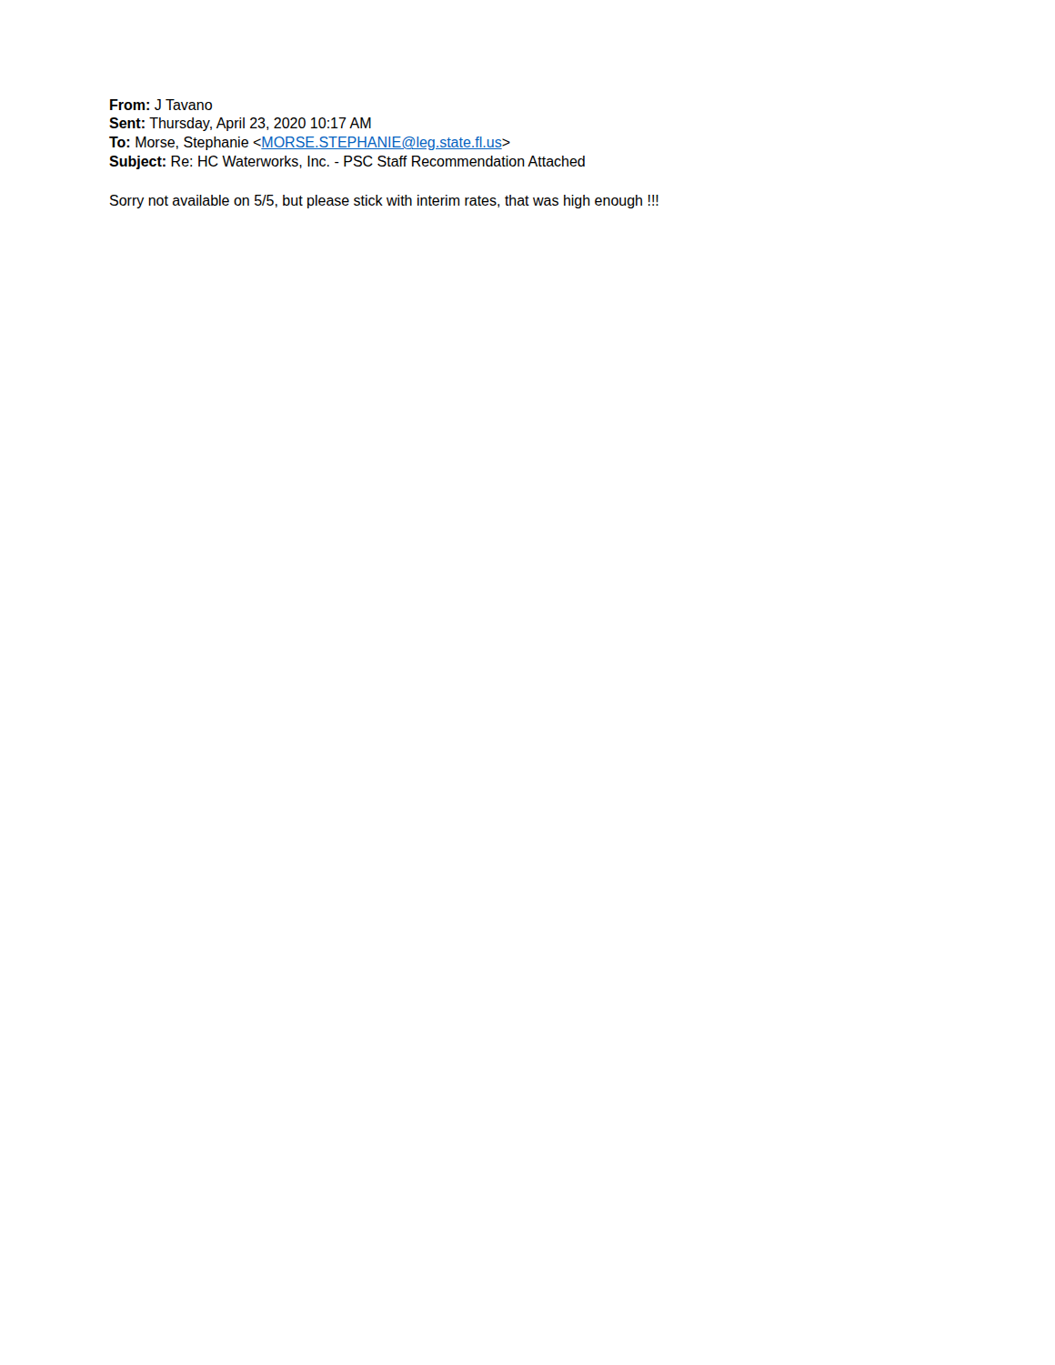From: J Tavano
Sent: Thursday, April 23, 2020 10:17 AM
To: Morse, Stephanie <MORSE.STEPHANIE@leg.state.fl.us>
Subject: Re: HC Waterworks, Inc. - PSC Staff Recommendation Attached
Sorry not available on 5/5, but please stick with interim rates, that was high enough !!!